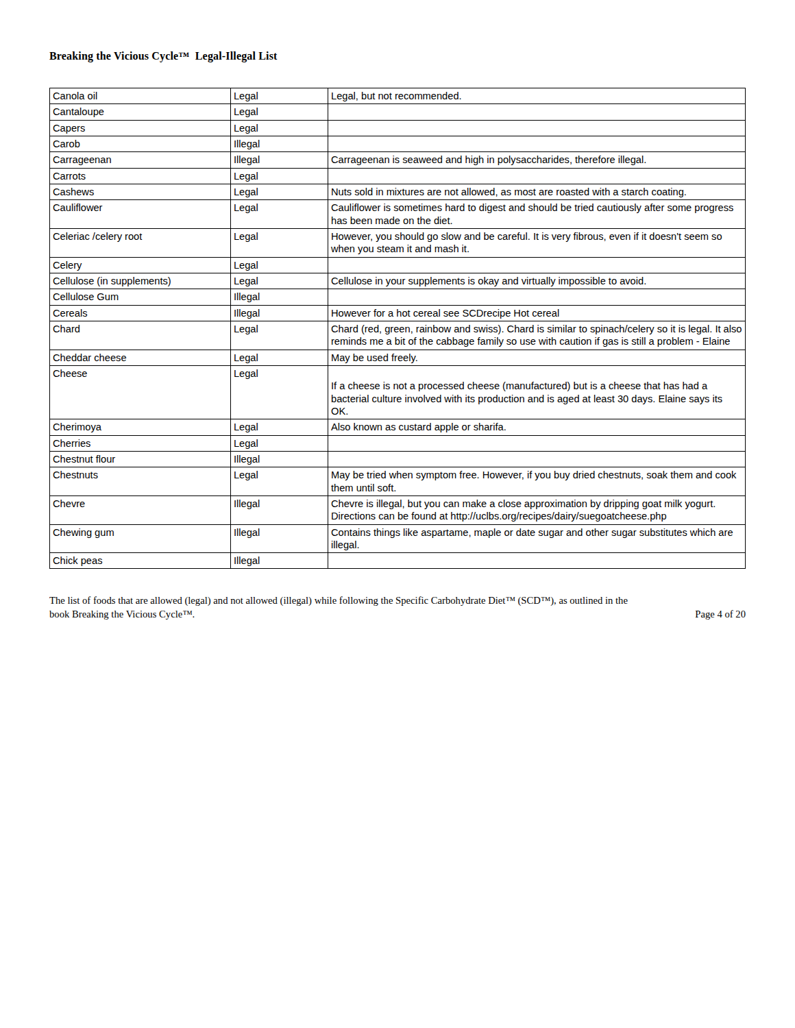Breaking the Vicious Cycle™ Legal-Illegal List
| Canola oil | Legal | Legal, but not recommended. |
| Cantaloupe | Legal | |
| Capers | Legal | |
| Carob | Illegal | |
| Carrageenan | Illegal | Carrageenan is seaweed and high in polysaccharides, therefore illegal. |
| Carrots | Legal | |
| Cashews | Legal | Nuts sold in mixtures are not allowed, as most are roasted with a starch coating. |
| Cauliflower | Legal | Cauliflower is sometimes hard to digest and should be tried cautiously after some progress has been made on the diet. |
| Celeriac /celery root | Legal | However, you should go slow and be careful. It is very fibrous, even if it doesn't seem so when you steam it and mash it. |
| Celery | Legal | |
| Cellulose (in supplements) | Legal | Cellulose in your supplements is okay and virtually impossible to avoid. |
| Cellulose Gum | Illegal | |
| Cereals | Illegal | However for a hot cereal see SCDrecipe Hot cereal |
| Chard | Legal | Chard (red, green, rainbow and swiss). Chard is similar to spinach/celery so it is legal. It also reminds me a bit of the cabbage family so use with caution if gas is still a problem - Elaine |
| Cheddar cheese | Legal | May be used freely. |
| Cheese | Legal | If a cheese is not a processed cheese (manufactured) but is a cheese that has had a bacterial culture involved with its production and is aged at least 30 days. Elaine says its OK. |
| Cherimoya | Legal | Also known as custard apple or sharifa. |
| Cherries | Legal | |
| Chestnut flour | Illegal | |
| Chestnuts | Legal | May be tried when symptom free. However, if you buy dried chestnuts, soak them and cook them until soft. |
| Chevre | Illegal | Chevre is illegal, but you can make a close approximation by dripping goat milk yogurt. Directions can be found at http://uclbs.org/recipes/dairy/suegoatcheese.php |
| Chewing gum | Illegal | Contains things like aspartame, maple or date sugar and other sugar substitutes which are illegal. |
| Chick peas | Illegal | |
The list of foods that are allowed (legal) and not allowed (illegal) while following the Specific Carbohydrate Diet™ (SCD™), as outlined in the book Breaking the Vicious Cycle™.
Page 4 of 20